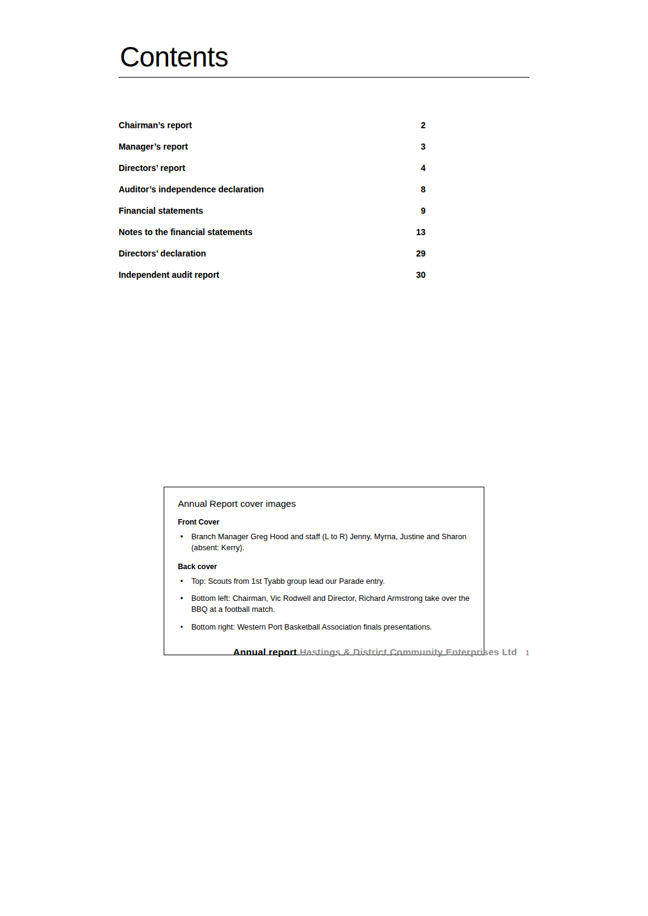Contents
| Chairman’s report | 2 |
| Manager’s report | 3 |
| Directors’ report | 4 |
| Auditor’s independence declaration | 8 |
| Financial statements | 9 |
| Notes to the financial statements | 13 |
| Directors’ declaration | 29 |
| Independent audit report | 30 |
Annual Report cover images
Front Cover
Branch Manager Greg Hood and staff (L to R) Jenny, Myrna, Justine and Sharon (absent: Kerry).
Back cover
Top: Scouts from 1st Tyabb group lead our Parade entry.
Bottom left: Chairman, Vic Rodwell and Director, Richard Armstrong take over the BBQ at a football match.
Bottom right: Western Port Basketball Association finals presentations.
Annual report Hastings & District Community Enterprises Ltd 1